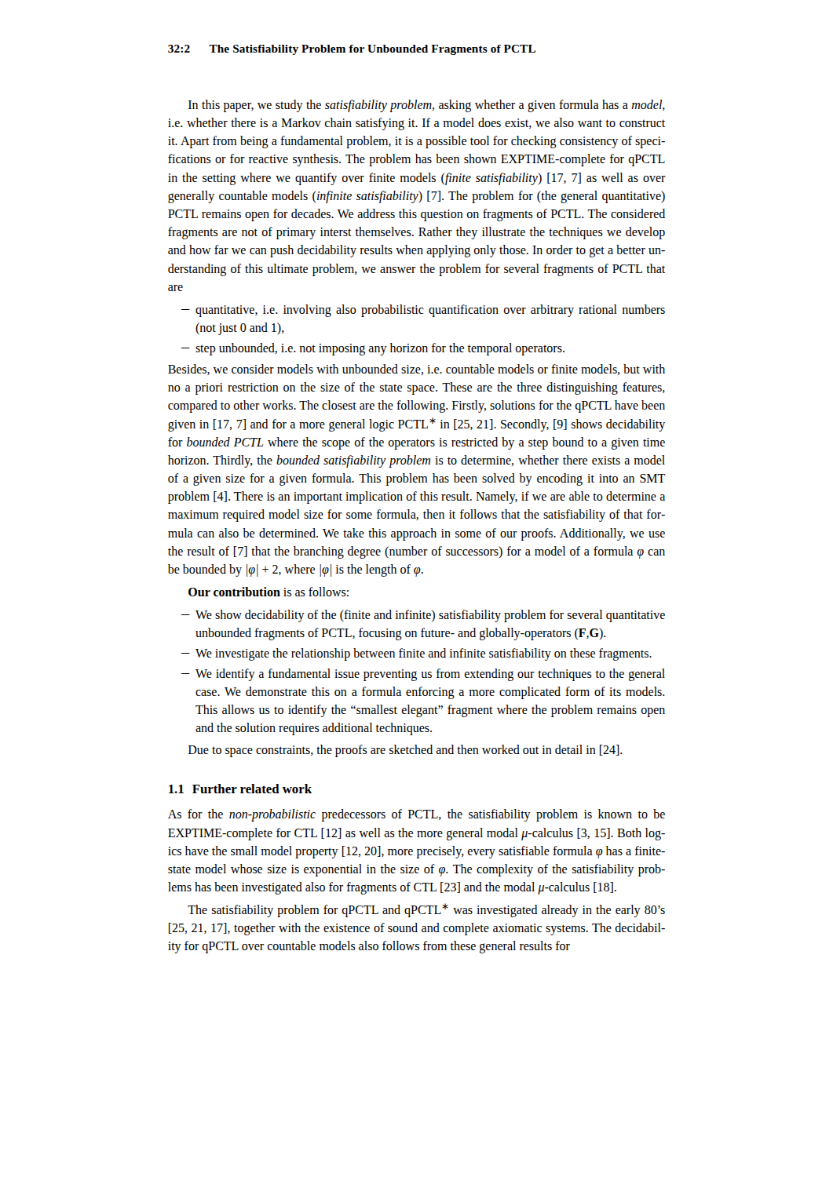32:2 The Satisfiability Problem for Unbounded Fragments of PCTL
In this paper, we study the satisfiability problem, asking whether a given formula has a model, i.e. whether there is a Markov chain satisfying it. If a model does exist, we also want to construct it. Apart from being a fundamental problem, it is a possible tool for checking consistency of specifications or for reactive synthesis. The problem has been shown EXPTIME-complete for qPCTL in the setting where we quantify over finite models (finite satisfiability) [17, 7] as well as over generally countable models (infinite satisfiability) [7]. The problem for (the general quantitative) PCTL remains open for decades. We address this question on fragments of PCTL. The considered fragments are not of primary interst themselves. Rather they illustrate the techniques we develop and how far we can push decidability results when applying only those. In order to get a better understanding of this ultimate problem, we answer the problem for several fragments of PCTL that are
quantitative, i.e. involving also probabilistic quantification over arbitrary rational numbers (not just 0 and 1),
step unbounded, i.e. not imposing any horizon for the temporal operators.
Besides, we consider models with unbounded size, i.e. countable models or finite models, but with no a priori restriction on the size of the state space. These are the three distinguishing features, compared to other works. The closest are the following. Firstly, solutions for the qPCTL have been given in [17, 7] and for a more general logic PCTL∗ in [25, 21]. Secondly, [9] shows decidability for bounded PCTL where the scope of the operators is restricted by a step bound to a given time horizon. Thirdly, the bounded satisfiability problem is to determine, whether there exists a model of a given size for a given formula. This problem has been solved by encoding it into an SMT problem [4]. There is an important implication of this result. Namely, if we are able to determine a maximum required model size for some formula, then it follows that the satisfiability of that formula can also be determined. We take this approach in some of our proofs. Additionally, we use the result of [7] that the branching degree (number of successors) for a model of a formula φ can be bounded by |φ| + 2, where |φ| is the length of φ.
Our contribution is as follows:
We show decidability of the (finite and infinite) satisfiability problem for several quantitative unbounded fragments of PCTL, focusing on future- and globally-operators (F,G).
We investigate the relationship between finite and infinite satisfiability on these fragments.
We identify a fundamental issue preventing us from extending our techniques to the general case. We demonstrate this on a formula enforcing a more complicated form of its models. This allows us to identify the “smallest elegant” fragment where the problem remains open and the solution requires additional techniques.
Due to space constraints, the proofs are sketched and then worked out in detail in [24].
1.1 Further related work
As for the non-probabilistic predecessors of PCTL, the satisfiability problem is known to be EXPTIME-complete for CTL [12] as well as the more general modal μ-calculus [3, 15]. Both logics have the small model property [12, 20], more precisely, every satisfiable formula φ has a finite-state model whose size is exponential in the size of φ. The complexity of the satisfiability problems has been investigated also for fragments of CTL [23] and the modal μ-calculus [18].
The satisfiability problem for qPCTL and qPCTL∗ was investigated already in the early 80’s [25, 21, 17], together with the existence of sound and complete axiomatic systems. The decidability for qPCTL over countable models also follows from these general results for